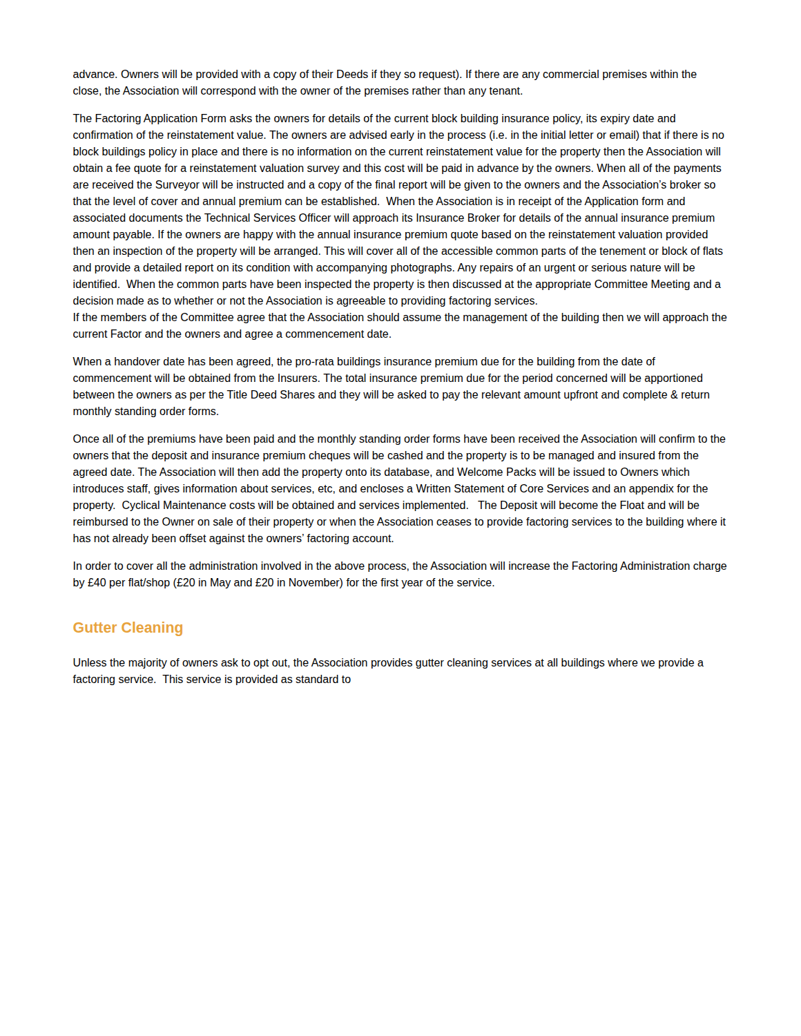advance. Owners will be provided with a copy of their Deeds if they so request). If there are any commercial premises within the close, the Association will correspond with the owner of the premises rather than any tenant.
The Factoring Application Form asks the owners for details of the current block building insurance policy, its expiry date and confirmation of the reinstatement value. The owners are advised early in the process (i.e. in the initial letter or email) that if there is no block buildings policy in place and there is no information on the current reinstatement value for the property then the Association will obtain a fee quote for a reinstatement valuation survey and this cost will be paid in advance by the owners. When all of the payments are received the Surveyor will be instructed and a copy of the final report will be given to the owners and the Association’s broker so that the level of cover and annual premium can be established. When the Association is in receipt of the Application form and associated documents the Technical Services Officer will approach its Insurance Broker for details of the annual insurance premium amount payable. If the owners are happy with the annual insurance premium quote based on the reinstatement valuation provided then an inspection of the property will be arranged. This will cover all of the accessible common parts of the tenement or block of flats and provide a detailed report on its condition with accompanying photographs. Any repairs of an urgent or serious nature will be identified. When the common parts have been inspected the property is then discussed at the appropriate Committee Meeting and a decision made as to whether or not the Association is agreeable to providing factoring services.
If the members of the Committee agree that the Association should assume the management of the building then we will approach the current Factor and the owners and agree a commencement date.
When a handover date has been agreed, the pro-rata buildings insurance premium due for the building from the date of commencement will be obtained from the Insurers. The total insurance premium due for the period concerned will be apportioned between the owners as per the Title Deed Shares and they will be asked to pay the relevant amount upfront and complete & return monthly standing order forms.
Once all of the premiums have been paid and the monthly standing order forms have been received the Association will confirm to the owners that the deposit and insurance premium cheques will be cashed and the property is to be managed and insured from the agreed date. The Association will then add the property onto its database, and Welcome Packs will be issued to Owners which introduces staff, gives information about services, etc, and encloses a Written Statement of Core Services and an appendix for the property. Cyclical Maintenance costs will be obtained and services implemented. The Deposit will become the Float and will be reimbursed to the Owner on sale of their property or when the Association ceases to provide factoring services to the building where it has not already been offset against the owners’ factoring account.
In order to cover all the administration involved in the above process, the Association will increase the Factoring Administration charge by £40 per flat/shop (£20 in May and £20 in November) for the first year of the service.
Gutter Cleaning
Unless the majority of owners ask to opt out, the Association provides gutter cleaning services at all buildings where we provide a factoring service. This service is provided as standard to